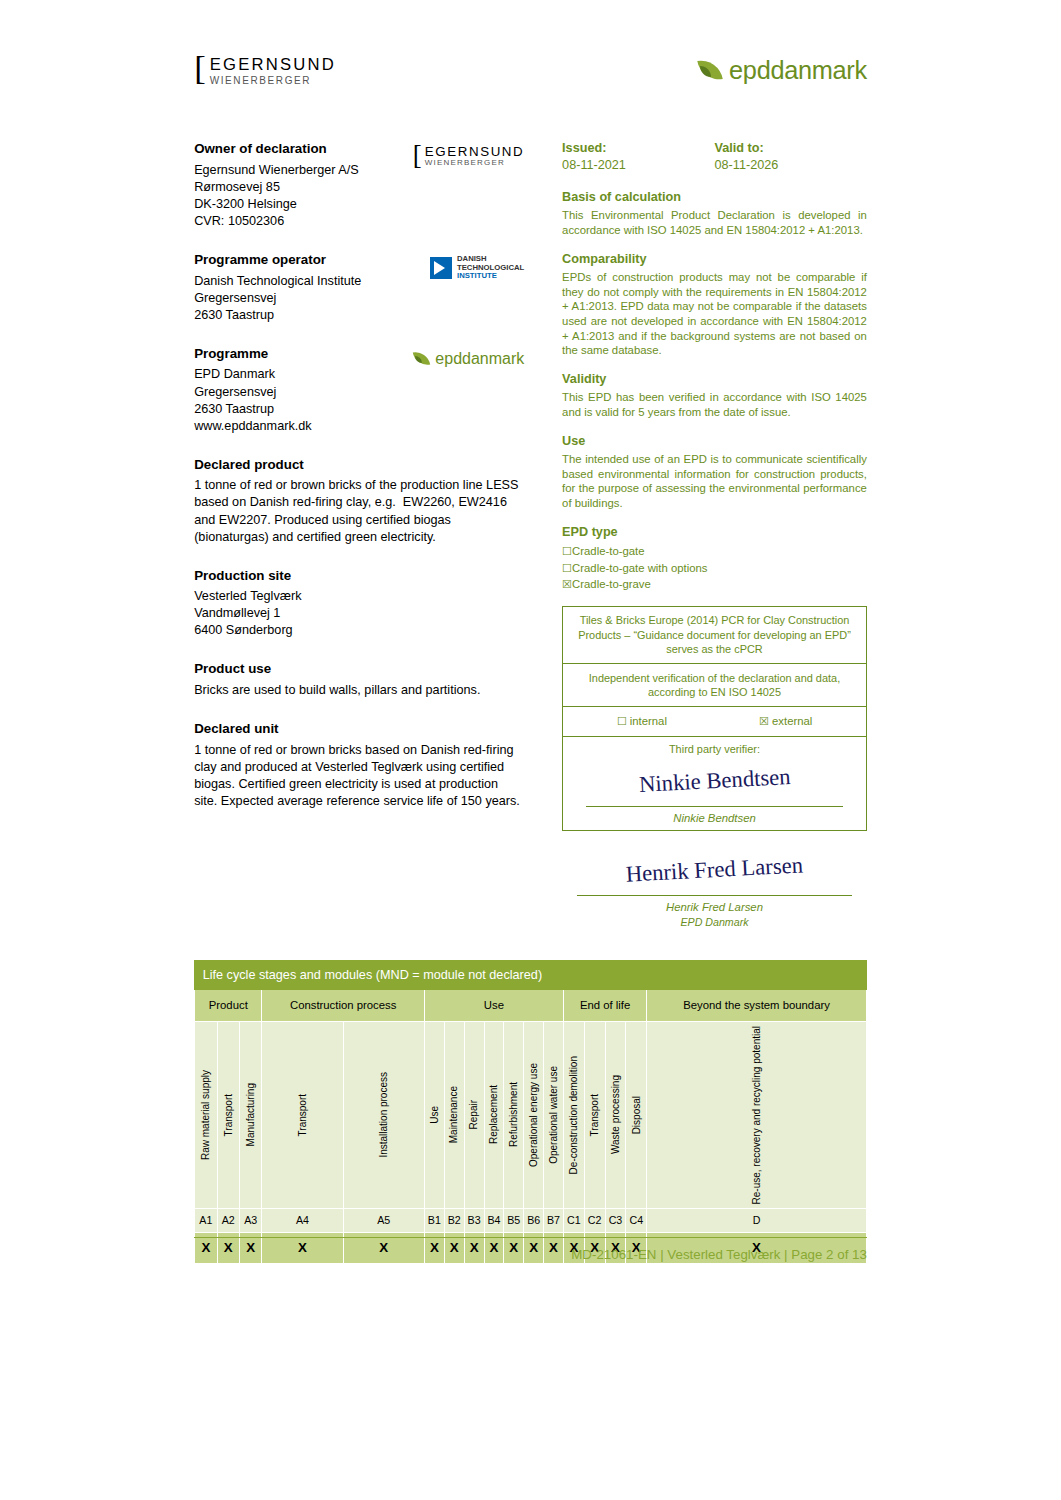[
EGERNSUND
WIENERBERGER
epddanmark
Owner of declaration
Egernsund Wienerberger A/S
Rørmosevej 85
DK-3200 Helsinge
CVR: 10502306
[
EGERNSUND
WIENERBERGER
Programme operator
Danish Technological Institute
Gregersensvej
2630 Taastrup
DANISH
TECHNOLOGICAL
INSTITUTE
Programme
EPD Danmark
Gregersensvej
2630 Taastrup
www.epddanmark.dk
epddanmark
Declared product
1 tonne of red or brown bricks of the production line LESS based on Danish red-firing clay, e.g. EW2260, EW2416 and EW2207. Produced using certified biogas (bionaturgas) and certified green electricity.
Production site
Vesterled Teglværk
Vandmøllevej 1
6400 Sønderborg
Product use
Bricks are used to build walls, pillars and partitions.
Declared unit
1 tonne of red or brown bricks based on Danish red-firing clay and produced at Vesterled Teglværk using certified biogas. Certified green electricity is used at production site. Expected average reference service life of 150 years.
Issued:
08-11-2021
Valid to:
08-11-2026
Basis of calculation
This Environmental Product Declaration is developed in accordance with ISO 14025 and EN 15804:2012 + A1:2013.
Comparability
EPDs of construction products may not be comparable if they do not comply with the requirements in EN 15804:2012 + A1:2013. EPD data may not be comparable if the datasets used are not developed in accordance with EN 15804:2012 + A1:2013 and if the background systems are not based on the same database.
Validity
This EPD has been verified in accordance with ISO 14025 and is valid for 5 years from the date of issue.
Use
The intended use of an EPD is to communicate scientifically based environmental information for construction products, for the purpose of assessing the environmental performance of buildings.
EPD type
☐Cradle-to-gate
☐Cradle-to-gate with options
☒Cradle-to-grave
Tiles & Bricks Europe (2014) PCR for Clay Construction Products – “Guidance document for developing an EPD” serves as the cPCR
Independent verification of the declaration and data, according to EN ISO 14025
☐ internal ☒ external
Third party verifier:
Ninkie Bendtsen
Ninkie Bendtsen
Henrik Fred Larsen
Henrik Fred Larsen
EPD Danmark
| Life cycle stages and modules (MND = module not declared) |
| Product | Construction process | Use | End of life | Beyond the system boundary |
| Raw material supply | Transport | Manufacturing | Transport | Installation process | Use | Maintenance | Repair | Replacement | Refurbishment | Operational energy use | Operational water use | De-construction demolition | Transport | Waste processing | Disposal | Re-use, recovery and recycling potential |
| A1 | A2 | A3 | A4 | A5 | B1 | B2 | B3 | B4 | B5 | B6 | B7 | C1 | C2 | C3 | C4 | D |
| X | X | X | X | X | X | X | X | X | X | X | X | X | X | X | X | X |
MD-21061-EN | Vesterled Teglværk | Page 2 of 13